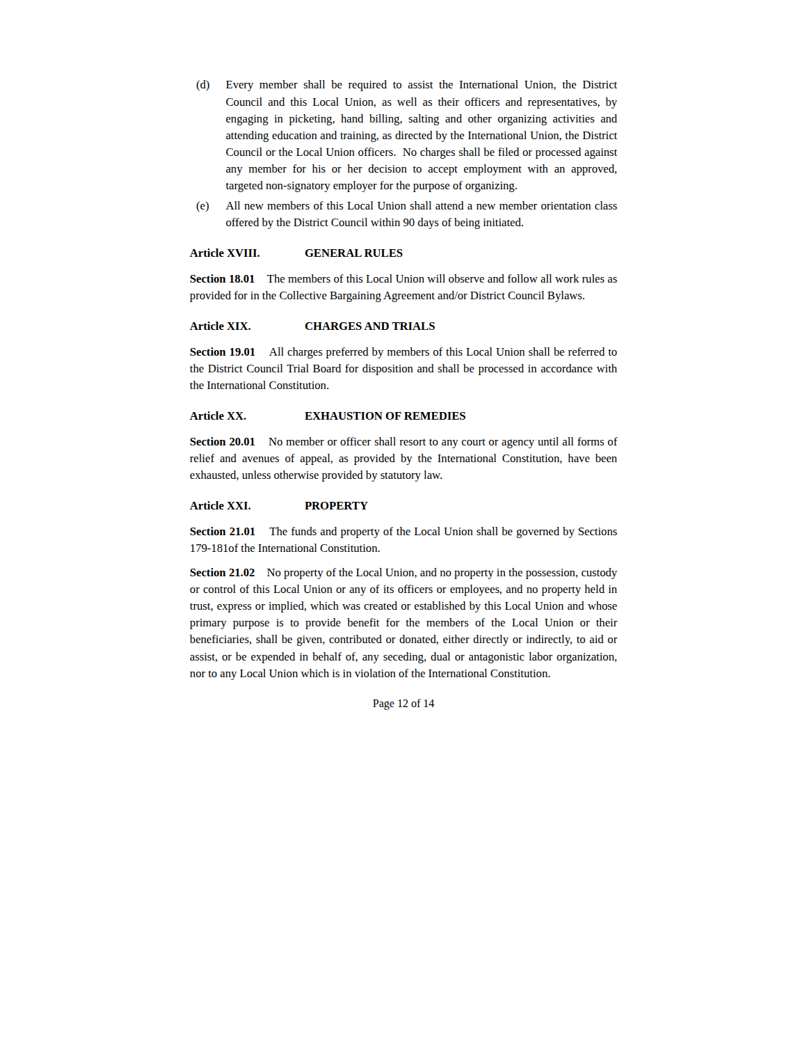(d) Every member shall be required to assist the International Union, the District Council and this Local Union, as well as their officers and representatives, by engaging in picketing, hand billing, salting and other organizing activities and attending education and training, as directed by the International Union, the District Council or the Local Union officers. No charges shall be filed or processed against any member for his or her decision to accept employment with an approved, targeted non-signatory employer for the purpose of organizing.
(e) All new members of this Local Union shall attend a new member orientation class offered by the District Council within 90 days of being initiated.
Article XVIII. GENERAL RULES
Section 18.01 The members of this Local Union will observe and follow all work rules as provided for in the Collective Bargaining Agreement and/or District Council Bylaws.
Article XIX. CHARGES AND TRIALS
Section 19.01 All charges preferred by members of this Local Union shall be referred to the District Council Trial Board for disposition and shall be processed in accordance with the International Constitution.
Article XX. EXHAUSTION OF REMEDIES
Section 20.01 No member or officer shall resort to any court or agency until all forms of relief and avenues of appeal, as provided by the International Constitution, have been exhausted, unless otherwise provided by statutory law.
Article XXI. PROPERTY
Section 21.01 The funds and property of the Local Union shall be governed by Sections 179-181of the International Constitution.
Section 21.02 No property of the Local Union, and no property in the possession, custody or control of this Local Union or any of its officers or employees, and no property held in trust, express or implied, which was created or established by this Local Union and whose primary purpose is to provide benefit for the members of the Local Union or their beneficiaries, shall be given, contributed or donated, either directly or indirectly, to aid or assist, or be expended in behalf of, any seceding, dual or antagonistic labor organization, nor to any Local Union which is in violation of the International Constitution.
Page 12 of 14